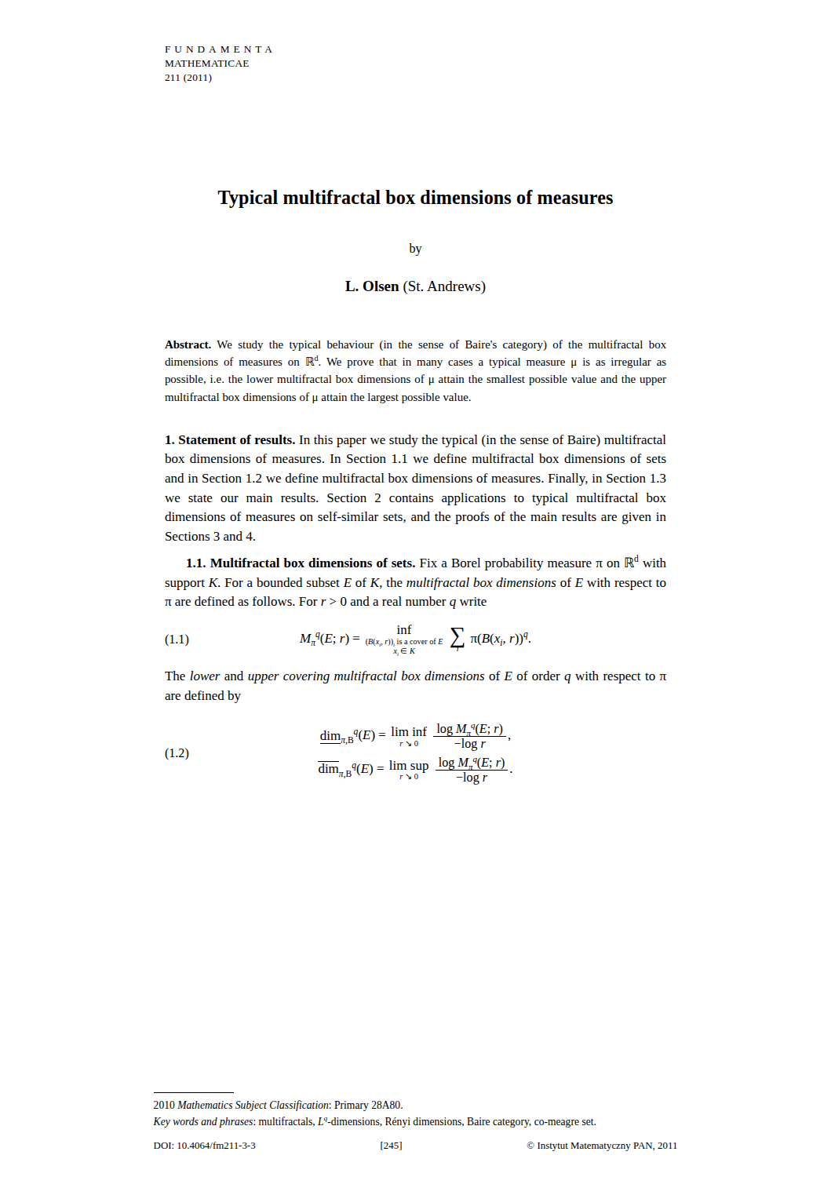FUNDAMENTA
MATHEMATICAE
211 (2011)
Typical multifractal box dimensions of measures
by
L. Olsen (St. Andrews)
Abstract. We study the typical behaviour (in the sense of Baire's category) of the multifractal box dimensions of measures on ℝd. We prove that in many cases a typical measure μ is as irregular as possible, i.e. the lower multifractal box dimensions of μ attain the smallest possible value and the upper multifractal box dimensions of μ attain the largest possible value.
1. Statement of results. In this paper we study the typical (in the sense of Baire) multifractal box dimensions of measures. In Section 1.1 we define multifractal box dimensions of sets and in Section 1.2 we define multifractal box dimensions of measures. Finally, in Section 1.3 we state our main results. Section 2 contains applications to typical multifractal box dimensions of measures on self-similar sets, and the proofs of the main results are given in Sections 3 and 4.
1.1. Multifractal box dimensions of sets. Fix a Borel probability measure π on ℝd with support K. For a bounded subset E of K, the multifractal box dimensions of E with respect to π are defined as follows. For r > 0 and a real number q write
(1.1)
Mπq(E; r) = inf (B(xi, r))i is a cover of E xi ∈ K ∑i π(B(xi, r))q.
The lower and upper covering multifractal box dimensions of E of order q with respect to π are defined by
(1.2)
dimπ,Bq(E) = lim inf r ↘ 0 log Mπq(E; r) −log r ,
dimπ,Bq(E) = lim sup r ↘ 0 log Mπq(E; r) −log r .
2010 Mathematics Subject Classification: Primary 28A80.
Key words and phrases: multifractals, Lq-dimensions, Rényi dimensions, Baire category, co-meagre set.
DOI: 10.4064/fm211-3-3
[245]
© Instytut Matematyczny PAN, 2011